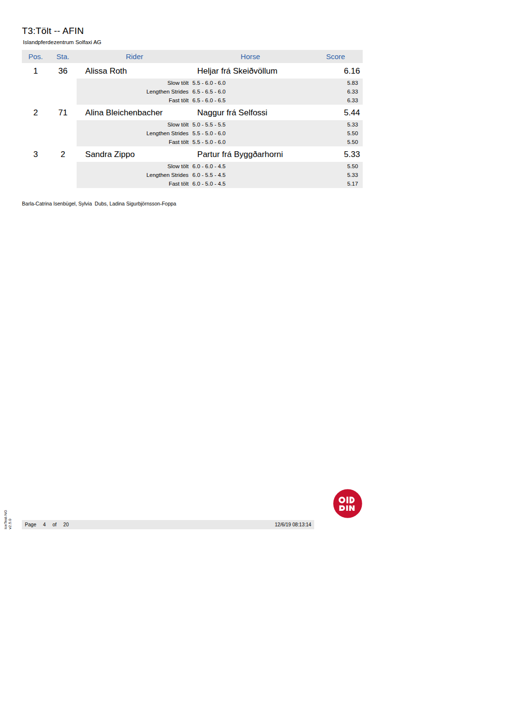T3:Tölt -- AFIN
Islandpferdezentrum Solfaxi AG
| Pos. | Sta. | Rider | Horse | Score |
| --- | --- | --- | --- | --- |
| 1 | 36 | Alissa Roth | Heljar frá Skeiðvöllum | 6.16 |
| | | Slow tölt | 5.5 - 6.0 - 6.0 | 5.83 |
| | | Lengthen Strides | 6.5 - 6.5 - 6.0 | 6.33 |
| | | Fast tölt | 6.5 - 6.0 - 6.5 | 6.33 |
| 2 | 71 | Alina Bleichenbacher | Naggur frá Selfossi | 5.44 |
| | | Slow tölt | 5.0 - 5.5 - 5.5 | 5.33 |
| | | Lengthen Strides | 5.5 - 5.0 - 6.0 | 5.50 |
| | | Fast tölt | 5.5 - 5.0 - 6.0 | 5.50 |
| 3 | 2 | Sandra Zippo | Partur frá Byggðarhorni | 5.33 |
| | | Slow tölt | 6.0 - 6.0 - 4.5 | 5.50 |
| | | Lengthen Strides | 6.0 - 5.5 - 4.5 | 5.33 |
| | | Fast tölt | 6.0 - 5.0 - 4.5 | 5.17 |
Barla-Catrina Isenbügel, Sylvia Dubs, Ladina Sigurbjörnsson-Foppa
IceTest-NG
v2.5.0
Page 4 of 20
12/6/19 08:13:14